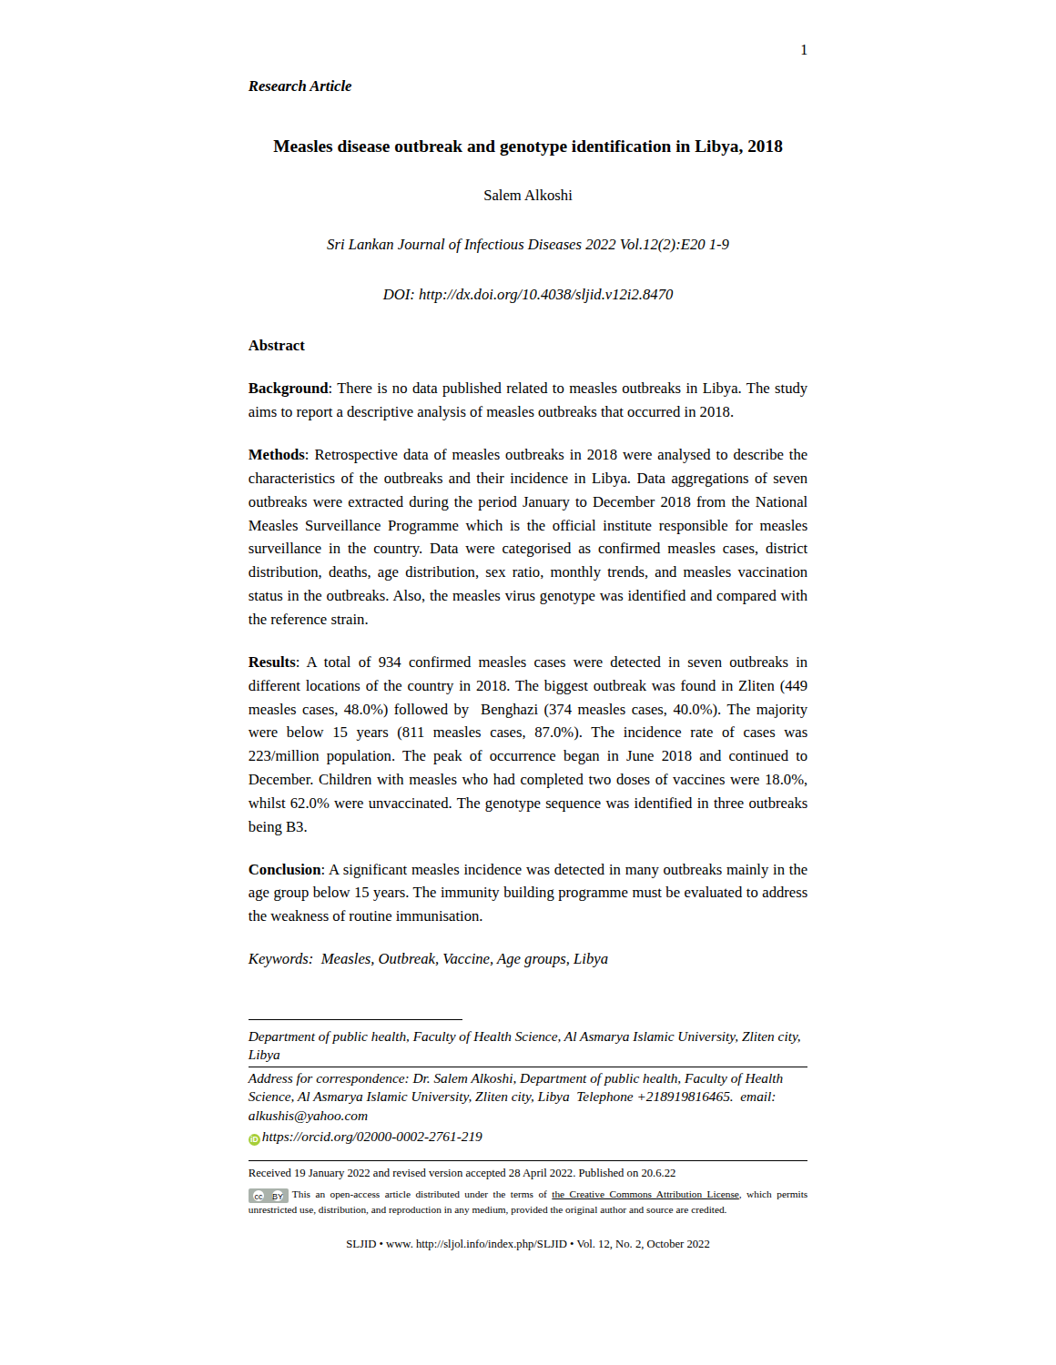1
Research Article
Measles disease outbreak and genotype identification in Libya, 2018
Salem Alkoshi
Sri Lankan Journal of Infectious Diseases 2022 Vol.12(2):E20 1-9
DOI: http://dx.doi.org/10.4038/sljid.v12i2.8470
Abstract
Background: There is no data published related to measles outbreaks in Libya. The study aims to report a descriptive analysis of measles outbreaks that occurred in 2018.
Methods: Retrospective data of measles outbreaks in 2018 were analysed to describe the characteristics of the outbreaks and their incidence in Libya. Data aggregations of seven outbreaks were extracted during the period January to December 2018 from the National Measles Surveillance Programme which is the official institute responsible for measles surveillance in the country. Data were categorised as confirmed measles cases, district distribution, deaths, age distribution, sex ratio, monthly trends, and measles vaccination status in the outbreaks. Also, the measles virus genotype was identified and compared with the reference strain.
Results: A total of 934 confirmed measles cases were detected in seven outbreaks in different locations of the country in 2018. The biggest outbreak was found in Zliten (449 measles cases, 48.0%) followed by Benghazi (374 measles cases, 40.0%). The majority were below 15 years (811 measles cases, 87.0%). The incidence rate of cases was 223/million population. The peak of occurrence began in June 2018 and continued to December. Children with measles who had completed two doses of vaccines were 18.0%, whilst 62.0% were unvaccinated. The genotype sequence was identified in three outbreaks being B3.
Conclusion: A significant measles incidence was detected in many outbreaks mainly in the age group below 15 years. The immunity building programme must be evaluated to address the weakness of routine immunisation.
Keywords: Measles, Outbreak, Vaccine, Age groups, Libya
Department of public health, Faculty of Health Science, Al Asmarya Islamic University, Zliten city, Libya
Address for correspondence: Dr. Salem Alkoshi, Department of public health, Faculty of Health Science, Al Asmarya Islamic University, Zliten city, Libya Telephone +218919816465. email: alkushis@yahoo.com
iDhttps://orcid.org/02000-0002-2761-219
Received 19 January 2022 and revised version accepted 28 April 2022. Published on 20.6.22
cc BY This an open-access article distributed under the terms of the Creative Commons Attribution License, which permits unrestricted use, distribution, and reproduction in any medium, provided the original author and source are credited.
SLJID • www. http://sljol.info/index.php/SLJID • Vol. 12, No. 2, October 2022